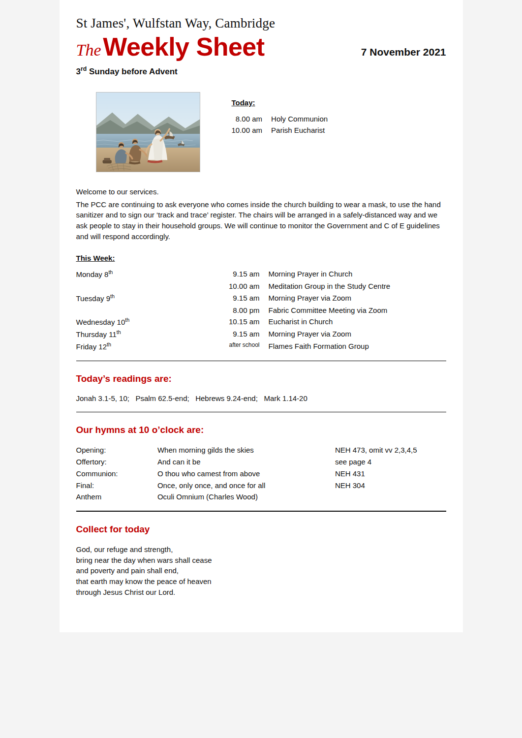St James', Wulfstan Way, Cambridge
The Weekly Sheet
7 November 2021
3rd Sunday before Advent
Today:
| 8.00 am | Holy Communion |
| 10.00 am | Parish Eucharist |
Welcome to our services.
The PCC are continuing to ask everyone who comes inside the church building to wear a mask, to use the hand sanitizer and to sign our ‘track and trace’ register. The chairs will be arranged in a safely-distanced way and we ask people to stay in their household groups. We will continue to monitor the Government and C of E guidelines and will respond accordingly.
This Week:
| Monday 8 th | 9.15 am | Morning Prayer in Church |
| | 10.00 am | Meditation Group in the Study Centre |
| Tuesday 9 th | 9.15 am | Morning Prayer via Zoom |
| | 8.00 pm | Fabric Committee Meeting via Zoom |
| Wednesday 10 th | 10.15 am | Eucharist in Church |
| Thursday 11 th | 9.15 am | Morning Prayer via Zoom |
| Friday 12 th | after school | Flames Faith Formation Group |
Today’s readings are:
Jonah 3.1-5, 10; Psalm 62.5-end; Hebrews 9.24-end; Mark 1.14-20
Our hymns at 10 o’clock are:
| Opening: | When morning gilds the skies | NEH 473, omit vv 2,3,4,5 |
| Offertory: | And can it be | see page 4 |
| Communion: | O thou who camest from above | NEH 431 |
| Final: | Once, only once, and once for all | NEH 304 |
| Anthem | Oculi Omnium (Charles Wood) | |
Collect for today
God, our refuge and strength,
bring near the day when wars shall cease
and poverty and pain shall end,
that earth may know the peace of heaven
through Jesus Christ our Lord.